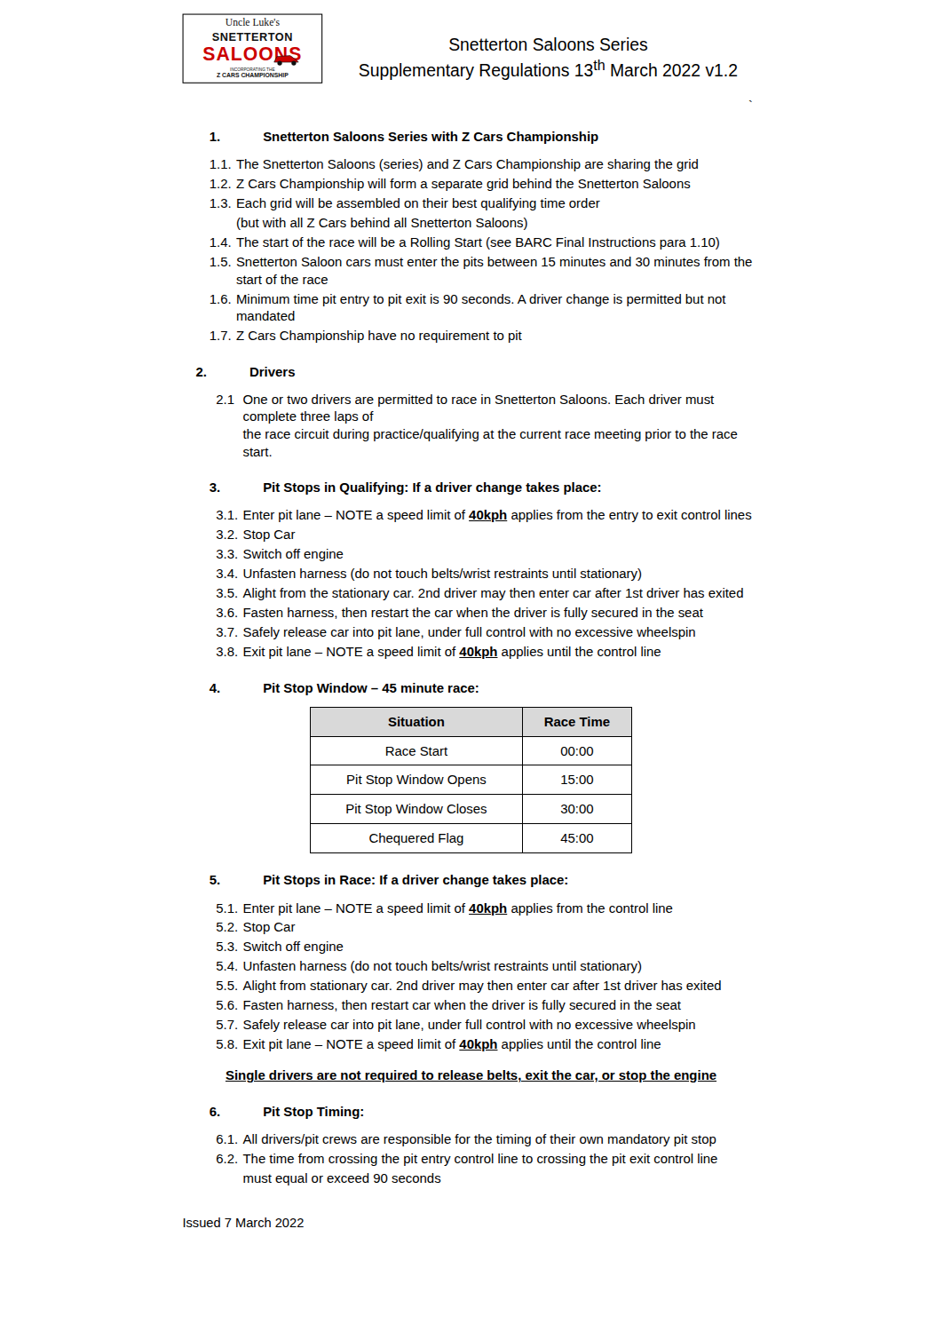Uncle Luke's SNETTERTON SALOONS INCORPORATING THE Z CARS CHAMPIONSHIP
Snetterton Saloons Series
Supplementary Regulations 13th March 2022 v1.2
`
1. Snetterton Saloons Series with Z Cars Championship
1.1. The Snetterton Saloons (series) and Z Cars Championship are sharing the grid
1.2. Z Cars Championship will form a separate grid behind the Snetterton Saloons
1.3. Each grid will be assembled on their best qualifying time order
(but with all Z Cars behind all Snetterton Saloons)
1.4. The start of the race will be a Rolling Start (see BARC Final Instructions para 1.10)
1.5. Snetterton Saloon cars must enter the pits between 15 minutes and 30 minutes from the start of the race
1.6. Minimum time pit entry to pit exit is 90 seconds. A driver change is permitted but not mandated
1.7. Z Cars Championship have no requirement to pit
2. Drivers
2.1 One or two drivers are permitted to race in Snetterton Saloons. Each driver must complete three laps of the race circuit during practice/qualifying at the current race meeting prior to the race start.
3. Pit Stops in Qualifying: If a driver change takes place:
3.1. Enter pit lane – NOTE a speed limit of 40kph applies from the entry to exit control lines
3.2. Stop Car
3.3. Switch off engine
3.4. Unfasten harness (do not touch belts/wrist restraints until stationary)
3.5. Alight from the stationary car. 2nd driver may then enter car after 1st driver has exited
3.6. Fasten harness, then restart the car when the driver is fully secured in the seat
3.7. Safely release car into pit lane, under full control with no excessive wheelspin
3.8. Exit pit lane – NOTE a speed limit of 40kph applies until the control line
4. Pit Stop Window – 45 minute race:
| Situation | Race Time |
| --- | --- |
| Race Start | 00:00 |
| Pit Stop Window Opens | 15:00 |
| Pit Stop Window Closes | 30:00 |
| Chequered Flag | 45:00 |
5. Pit Stops in Race: If a driver change takes place:
5.1. Enter pit lane – NOTE a speed limit of 40kph applies from the control line
5.2. Stop Car
5.3. Switch off engine
5.4. Unfasten harness (do not touch belts/wrist restraints until stationary)
5.5. Alight from stationary car. 2nd driver may then enter car after 1st driver has exited
5.6. Fasten harness, then restart car when the driver is fully secured in the seat
5.7. Safely release car into pit lane, under full control with no excessive wheelspin
5.8. Exit pit lane – NOTE a speed limit of 40kph applies until the control line
Single drivers are not required to release belts, exit the car, or stop the engine
6. Pit Stop Timing:
6.1. All drivers/pit crews are responsible for the timing of their own mandatory pit stop
6.2. The time from crossing the pit entry control line to crossing the pit exit control line
must equal or exceed 90 seconds
Issued 7 March 2022